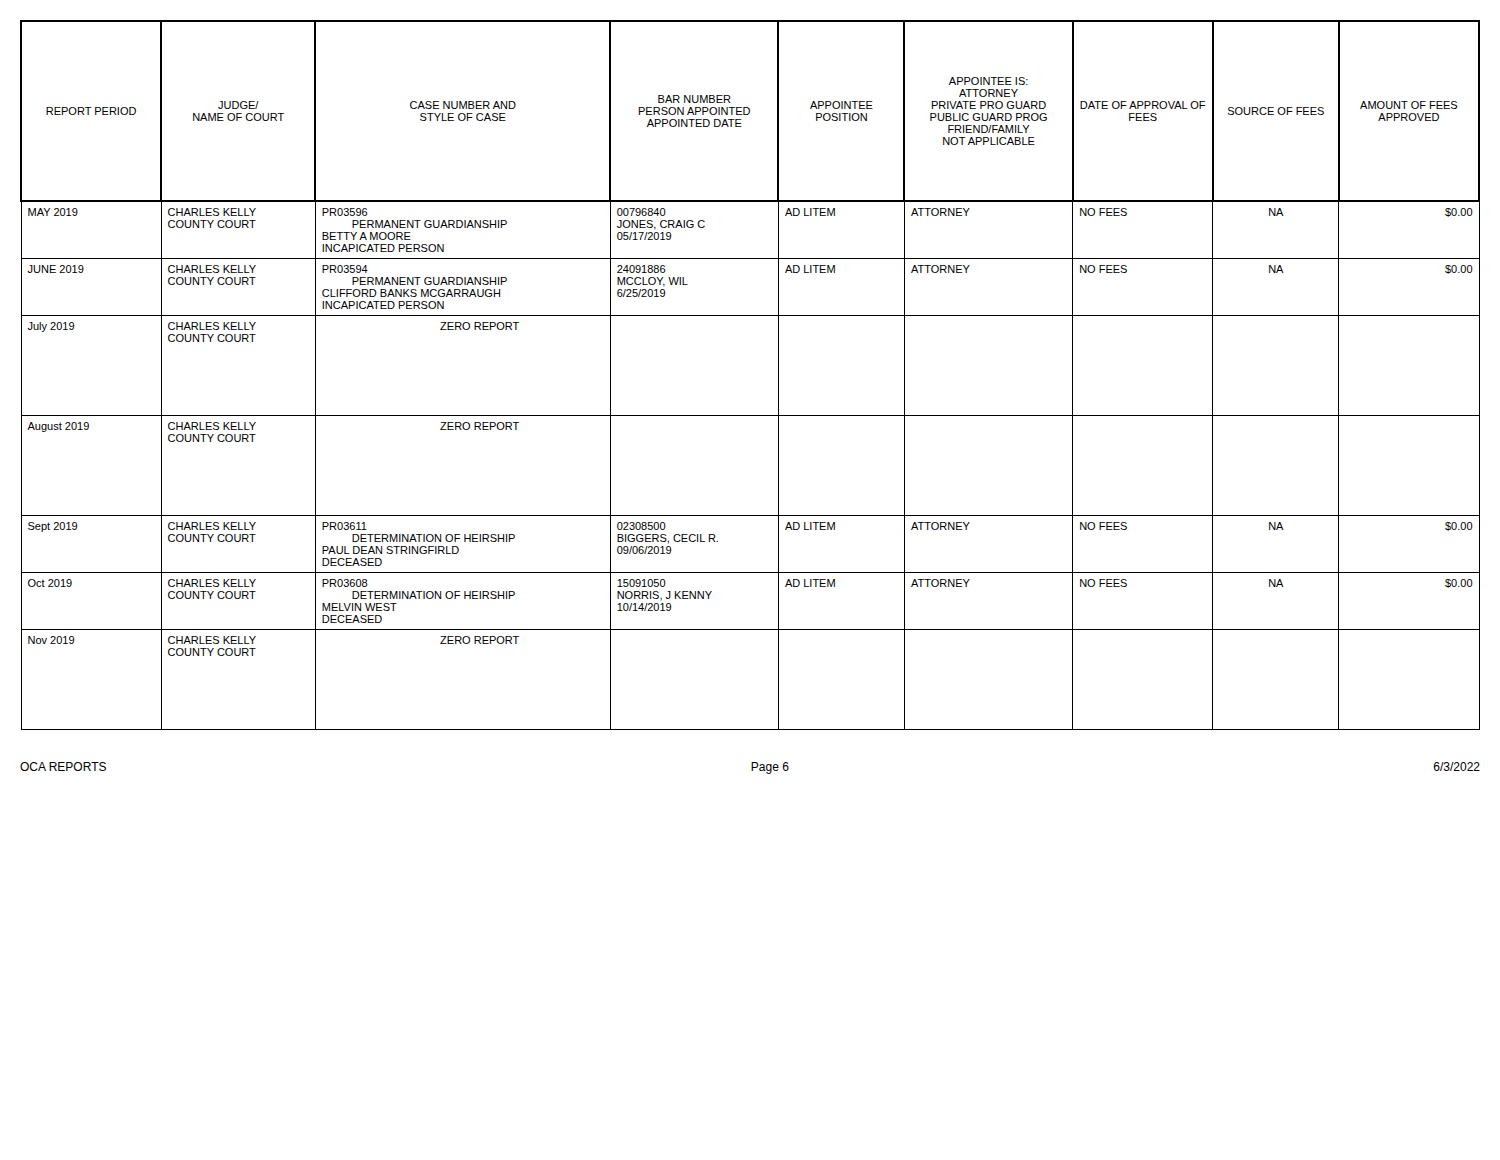| REPORT PERIOD | JUDGE/ NAME OF COURT | CASE NUMBER AND STYLE OF CASE | BAR NUMBER PERSON APPOINTED APPOINTED DATE | APPOINTEE POSITION | APPOINTEE IS: ATTORNEY PRIVATE PRO GUARD PUBLIC GUARD PROG FRIEND/FAMILY NOT APPLICABLE | DATE OF APPROVAL OF FEES | SOURCE OF FEES | AMOUNT OF FEES APPROVED |
| --- | --- | --- | --- | --- | --- | --- | --- | --- |
| MAY 2019 | CHARLES KELLY COUNTY COURT | PR03596 PERMANENT GUARDIANSHIP BETTY A MOORE INCAPICATED PERSON | 00796840 JONES, CRAIG C 05/17/2019 | AD LITEM | ATTORNEY | NO FEES | NA | $0.00 |
| JUNE 2019 | CHARLES KELLY COUNTY COURT | PR03594 PERMANENT GUARDIANSHIP CLIFFORD BANKS MCGARRAUGH INCAPICATED PERSON | 24091886 MCCLOY, WIL 6/25/2019 | AD LITEM | ATTORNEY | NO FEES | NA | $0.00 |
| July 2019 | CHARLES KELLY COUNTY COURT | ZERO REPORT | | | | | | |
| August 2019 | CHARLES KELLY COUNTY COURT | ZERO REPORT | | | | | | |
| Sept 2019 | CHARLES KELLY COUNTY COURT | PR03611 DETERMINATION OF HEIRSHIP PAUL DEAN STRINGFIRLD DECEASED | 02308500 BIGGERS, CECIL R. 09/06/2019 | AD LITEM | ATTORNEY | NO FEES | NA | $0.00 |
| Oct 2019 | CHARLES KELLY COUNTY COURT | PR03608 DETERMINATION OF HEIRSHIP MELVIN WEST DECEASED | 15091050 NORRIS, J KENNY 10/14/2019 | AD LITEM | ATTORNEY | NO FEES | NA | $0.00 |
| Nov 2019 | CHARLES KELLY COUNTY COURT | ZERO REPORT | | | | | | |
OCA REPORTS Page 6 6/3/2022